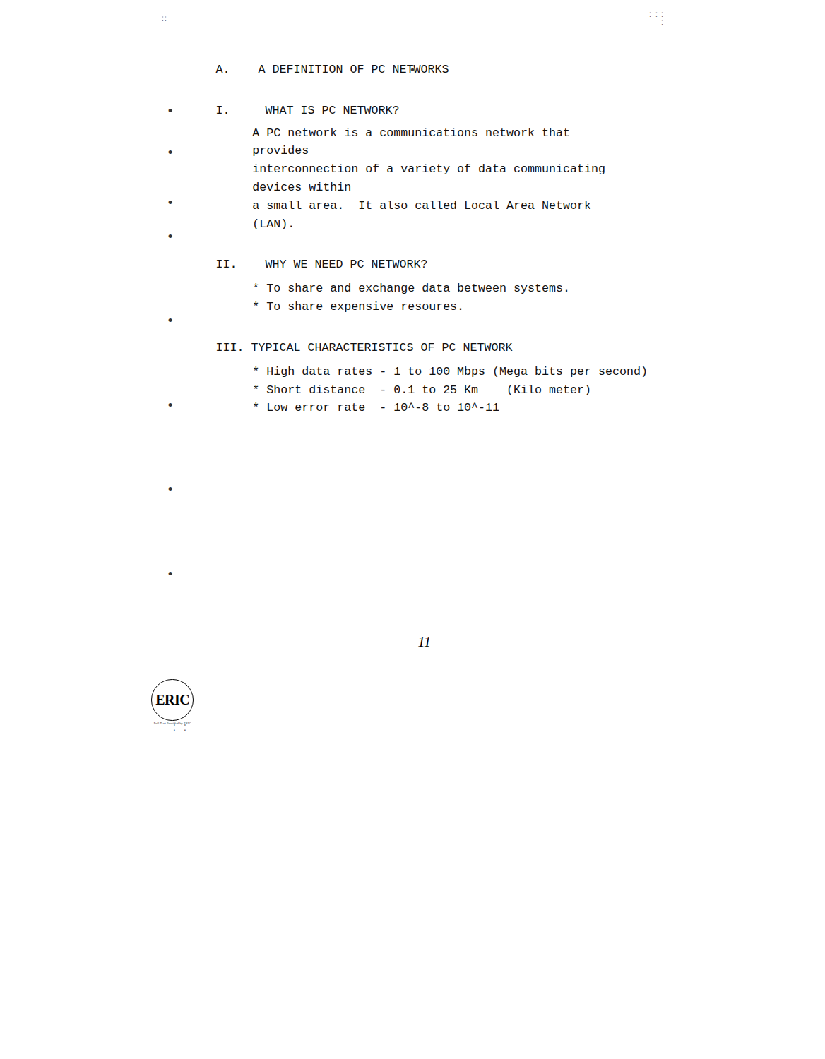⁚⁚
⁚ ⁚ ⁚
⁚
•
• • • • • • • •
A. A DEFINITION OF PC NETWORKS
I. WHAT IS PC NETWORK?
A PC network is a communications network that provides
interconnection of a variety of data communicating devices within
a small area. It also called Local Area Network (LAN).
II. WHY WE NEED PC NETWORK?
* To share and exchange data between systems.
* To share expensive resoures.
III. TYPICAL CHARACTERISTICS OF PC NETWORK
* High data rates - 1 to 100 Mbps (Mega bits per second)
* Short distance - 0.1 to 25 Km (Kilo meter)
* Low error rate - 10^-8 to 10^-11
11
ERIC
Full Text Provided by ERIC
⁚ ⁚